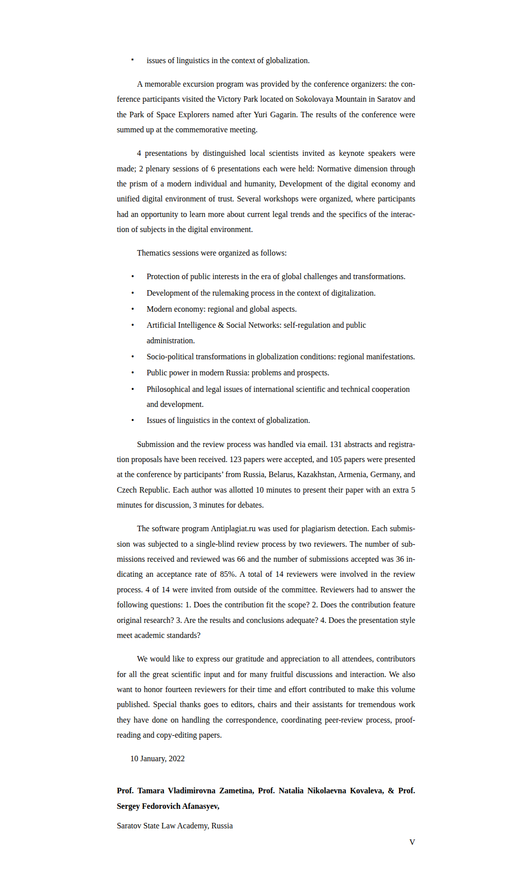issues of linguistics in the context of globalization.
A memorable excursion program was provided by the conference organizers: the conference participants visited the Victory Park located on Sokolovaya Mountain in Saratov and the Park of Space Explorers named after Yuri Gagarin. The results of the conference were summed up at the commemorative meeting.
4 presentations by distinguished local scientists invited as keynote speakers were made; 2 plenary sessions of 6 presentations each were held: Normative dimension through the prism of a modern individual and humanity, Development of the digital economy and unified digital environment of trust. Several workshops were organized, where participants had an opportunity to learn more about current legal trends and the specifics of the interaction of subjects in the digital environment.
Thematics sessions were organized as follows:
Protection of public interests in the era of global challenges and transformations.
Development of the rulemaking process in the context of digitalization.
Modern economy: regional and global aspects.
Artificial Intelligence & Social Networks: self-regulation and public administration.
Socio-political transformations in globalization conditions: regional manifestations.
Public power in modern Russia: problems and prospects.
Philosophical and legal issues of international scientific and technical cooperation and development.
Issues of linguistics in the context of globalization.
Submission and the review process was handled via email. 131 abstracts and registration proposals have been received. 123 papers were accepted, and 105 papers were presented at the conference by participants’ from Russia, Belarus, Kazakhstan, Armenia, Germany, and Czech Republic. Each author was allotted 10 minutes to present their paper with an extra 5 minutes for discussion, 3 minutes for debates.
The software program Antiplagiat.ru was used for plagiarism detection. Each submission was subjected to a single-blind review process by two reviewers. The number of submissions received and reviewed was 66 and the number of submissions accepted was 36 indicating an acceptance rate of 85%. A total of 14 reviewers were involved in the review process. 4 of 14 were invited from outside of the committee. Reviewers had to answer the following questions: 1. Does the contribution fit the scope? 2. Does the contribution feature original research? 3. Are the results and conclusions adequate? 4. Does the presentation style meet academic standards?
We would like to express our gratitude and appreciation to all attendees, contributors for all the great scientific input and for many fruitful discussions and interaction. We also want to honor fourteen reviewers for their time and effort contributed to make this volume published. Special thanks goes to editors, chairs and their assistants for tremendous work they have done on handling the correspondence, coordinating peer-review process, proof-reading and copy-editing papers.
10 January, 2022
Prof. Tamara Vladimirovna Zametina, Prof. Natalia Nikolaevna Kovaleva, & Prof. Sergey Fedorovich Afanasyev,
Saratov State Law Academy, Russia
V